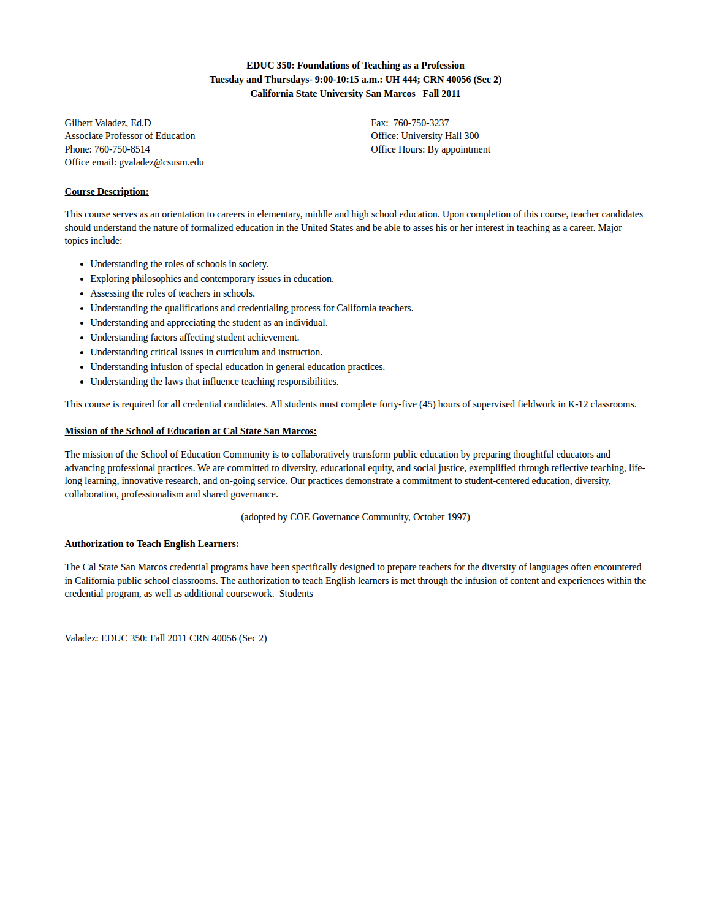EDUC 350: Foundations of Teaching as a Profession
Tuesday and Thursdays- 9:00-10:15 a.m.: UH 444; CRN 40056 (Sec 2)
California State University San Marcos Fall 2011
| Gilbert Valadez, Ed.D | Fax: 760-750-3237 |
| Associate Professor of Education | Office: University Hall 300 |
| Phone: 760-750-8514 | Office Hours: By appointment |
| Office email: gvaladez@csusm.edu | |
Course Description:
This course serves as an orientation to careers in elementary, middle and high school education. Upon completion of this course, teacher candidates should understand the nature of formalized education in the United States and be able to asses his or her interest in teaching as a career. Major topics include:
Understanding the roles of schools in society.
Exploring philosophies and contemporary issues in education.
Assessing the roles of teachers in schools.
Understanding the qualifications and credentialing process for California teachers.
Understanding and appreciating the student as an individual.
Understanding factors affecting student achievement.
Understanding critical issues in curriculum and instruction.
Understanding infusion of special education in general education practices.
Understanding the laws that influence teaching responsibilities.
This course is required for all credential candidates. All students must complete forty-five (45) hours of supervised fieldwork in K-12 classrooms.
Mission of the School of Education at Cal State San Marcos:
The mission of the School of Education Community is to collaboratively transform public education by preparing thoughtful educators and advancing professional practices. We are committed to diversity, educational equity, and social justice, exemplified through reflective teaching, life-long learning, innovative research, and on-going service. Our practices demonstrate a commitment to student-centered education, diversity, collaboration, professionalism and shared governance.
(adopted by COE Governance Community, October 1997)
Authorization to Teach English Learners:
The Cal State San Marcos credential programs have been specifically designed to prepare teachers for the diversity of languages often encountered in California public school classrooms. The authorization to teach English learners is met through the infusion of content and experiences within the credential program, as well as additional coursework. Students
Valadez: EDUC 350: Fall 2011 CRN 40056 (Sec 2)